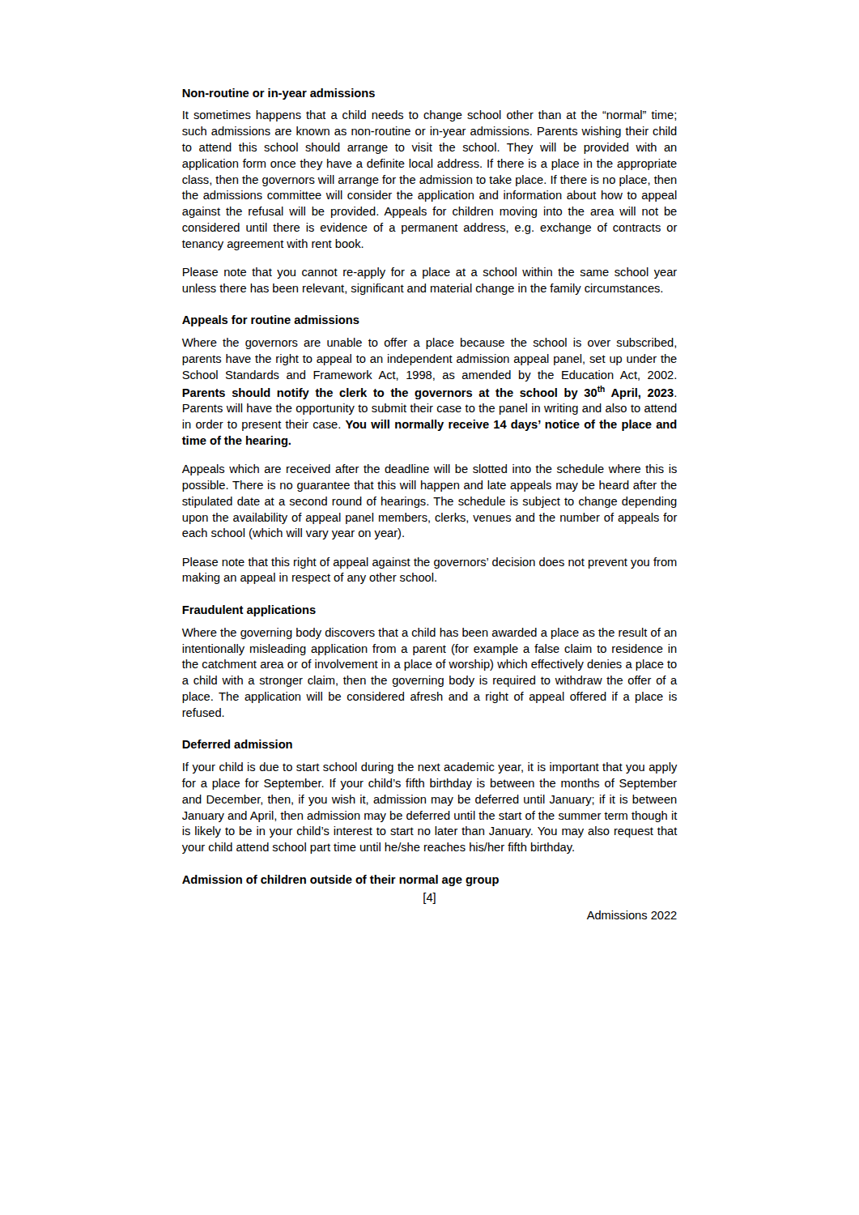Non-routine or in-year admissions
It sometimes happens that a child needs to change school other than at the “normal” time; such admissions are known as non-routine or in-year admissions. Parents wishing their child to attend this school should arrange to visit the school. They will be provided with an application form once they have a definite local address. If there is a place in the appropriate class, then the governors will arrange for the admission to take place. If there is no place, then the admissions committee will consider the application and information about how to appeal against the refusal will be provided. Appeals for children moving into the area will not be considered until there is evidence of a permanent address, e.g. exchange of contracts or tenancy agreement with rent book.
Please note that you cannot re-apply for a place at a school within the same school year unless there has been relevant, significant and material change in the family circumstances.
Appeals for routine admissions
Where the governors are unable to offer a place because the school is over subscribed, parents have the right to appeal to an independent admission appeal panel, set up under the School Standards and Framework Act, 1998, as amended by the Education Act, 2002. Parents should notify the clerk to the governors at the school by 30th April, 2023. Parents will have the opportunity to submit their case to the panel in writing and also to attend in order to present their case. You will normally receive 14 days’ notice of the place and time of the hearing.
Appeals which are received after the deadline will be slotted into the schedule where this is possible. There is no guarantee that this will happen and late appeals may be heard after the stipulated date at a second round of hearings. The schedule is subject to change depending upon the availability of appeal panel members, clerks, venues and the number of appeals for each school (which will vary year on year).
Please note that this right of appeal against the governors’ decision does not prevent you from making an appeal in respect of any other school.
Fraudulent applications
Where the governing body discovers that a child has been awarded a place as the result of an intentionally misleading application from a parent (for example a false claim to residence in the catchment area or of involvement in a place of worship) which effectively denies a place to a child with a stronger claim, then the governing body is required to withdraw the offer of a place. The application will be considered afresh and a right of appeal offered if a place is refused.
Deferred admission
If your child is due to start school during the next academic year, it is important that you apply for a place for September. If your child’s fifth birthday is between the months of September and December, then, if you wish it, admission may be deferred until January; if it is between January and April, then admission may be deferred until the start of the summer term though it is likely to be in your child’s interest to start no later than January. You may also request that your child attend school part time until he/she reaches his/her fifth birthday.
Admission of children outside of their normal age group
[4]
Admissions 2022